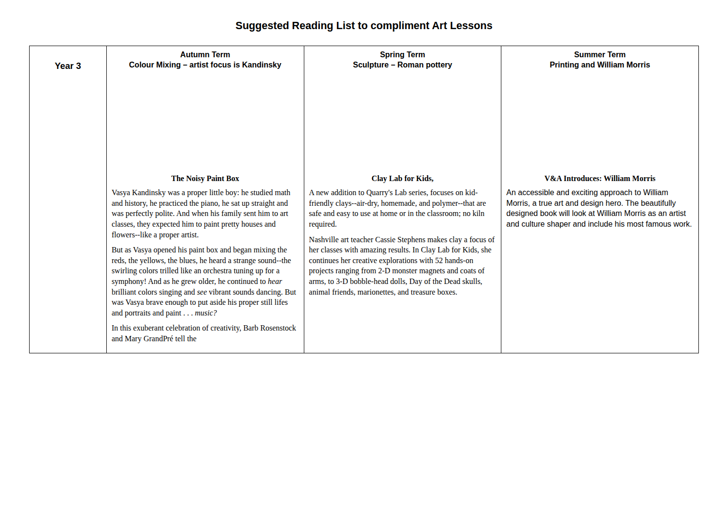Suggested Reading List to compliment Art Lessons
| Year 3 | Autumn Term Colour Mixing – artist focus is Kandinsky The Noisy Paint Box Vasya Kandinsky was a proper little boy: he studied math and history, he practiced the piano, he sat up straight and was perfectly polite. And when his family sent him to art classes, they expected him to paint pretty houses and flowers--like a proper artist. But as Vasya opened his paint box and began mixing the reds, the yellows, the blues, he heard a strange sound--the swirling colors trilled like an orchestra tuning up for a symphony! And as he grew older, he continued to hear brilliant colors singing and see vibrant sounds dancing. But was Vasya brave enough to put aside his proper still lifes and portraits and paint . . . music? In this exuberant celebration of creativity, Barb Rosenstock and Mary GrandPré tell the | Spring Term Sculpture – Roman pottery Clay Lab for Kids, A new addition to Quarry's Lab series, focuses on kid-friendly clays--air-dry, homemade, and polymer--that are safe and easy to use at home or in the classroom; no kiln required. Nashville art teacher Cassie Stephens makes clay a focus of her classes with amazing results. In Clay Lab for Kids, she continues her creative explorations with 52 hands-on projects ranging from 2-D monster magnets and coats of arms, to 3-D bobble-head dolls, Day of the Dead skulls, animal friends, marionettes, and treasure boxes. | Summer Term Printing and William Morris V&A Introduces: William Morris An accessible and exciting approach to William Morris, a true art and design hero. The beautifully designed book will look at William Morris as an artist and culture shaper and include his most famous work. |